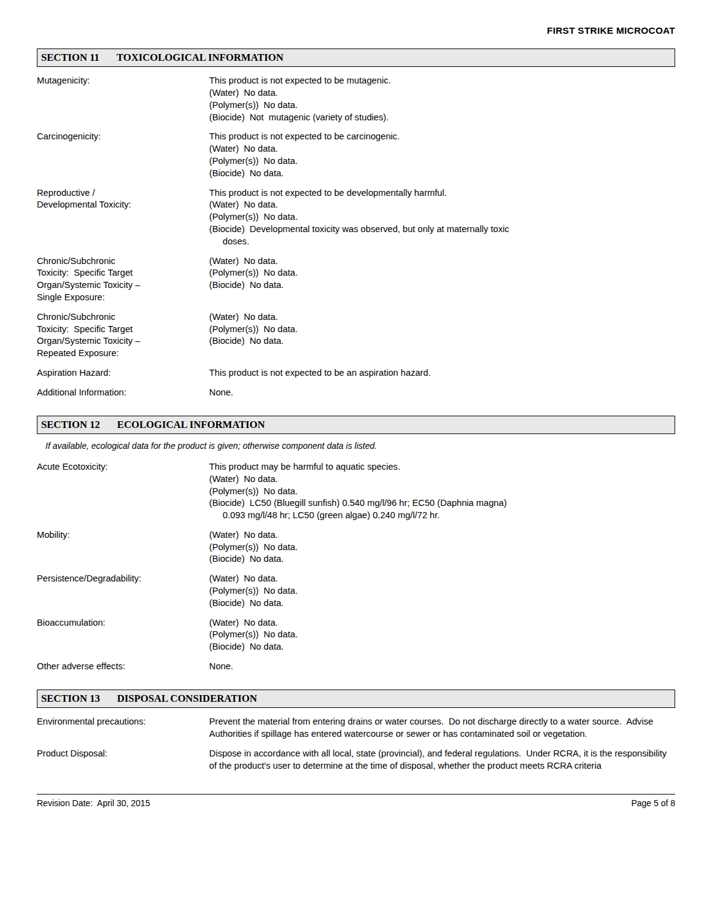FIRST STRIKE MICROCOAT
SECTION 11 TOXICOLOGICAL INFORMATION
| Mutagenicity: | This product is not expected to be mutagenic. (Water) No data. (Polymer(s)) No data. (Biocide) Not mutagenic (variety of studies). |
| Carcinogenicity: | This product is not expected to be carcinogenic. (Water) No data. (Polymer(s)) No data. (Biocide) No data. |
| Reproductive / Developmental Toxicity: | This product is not expected to be developmentally harmful. (Water) No data. (Polymer(s)) No data. (Biocide) Developmental toxicity was observed, but only at maternally toxic doses. |
| Chronic/Subchronic Toxicity: Specific Target Organ/Systemic Toxicity – Single Exposure: | (Water) No data. (Polymer(s)) No data. (Biocide) No data. |
| Chronic/Subchronic Toxicity: Specific Target Organ/Systemic Toxicity – Repeated Exposure: | (Water) No data. (Polymer(s)) No data. (Biocide) No data. |
| Aspiration Hazard: | This product is not expected to be an aspiration hazard. |
| Additional Information: | None. |
SECTION 12 ECOLOGICAL INFORMATION
If available, ecological data for the product is given; otherwise component data is listed.
| Acute Ecotoxicity: | This product may be harmful to aquatic species. (Water) No data. (Polymer(s)) No data. (Biocide) LC50 (Bluegill sunfish) 0.540 mg/l/96 hr; EC50 (Daphnia magna) 0.093 mg/l/48 hr; LC50 (green algae) 0.240 mg/l/72 hr. |
| Mobility: | (Water) No data. (Polymer(s)) No data. (Biocide) No data. |
| Persistence/Degradability: | (Water) No data. (Polymer(s)) No data. (Biocide) No data. |
| Bioaccumulation: | (Water) No data. (Polymer(s)) No data. (Biocide) No data. |
| Other adverse effects: | None. |
SECTION 13 DISPOSAL CONSIDERATION
| Environmental precautions: | Prevent the material from entering drains or water courses. Do not discharge directly to a water source. Advise Authorities if spillage has entered watercourse or sewer or has contaminated soil or vegetation. |
| Product Disposal: | Dispose in accordance with all local, state (provincial), and federal regulations. Under RCRA, it is the responsibility of the product's user to determine at the time of disposal, whether the product meets RCRA criteria |
Revision Date: April 30, 2015 Page 5 of 8